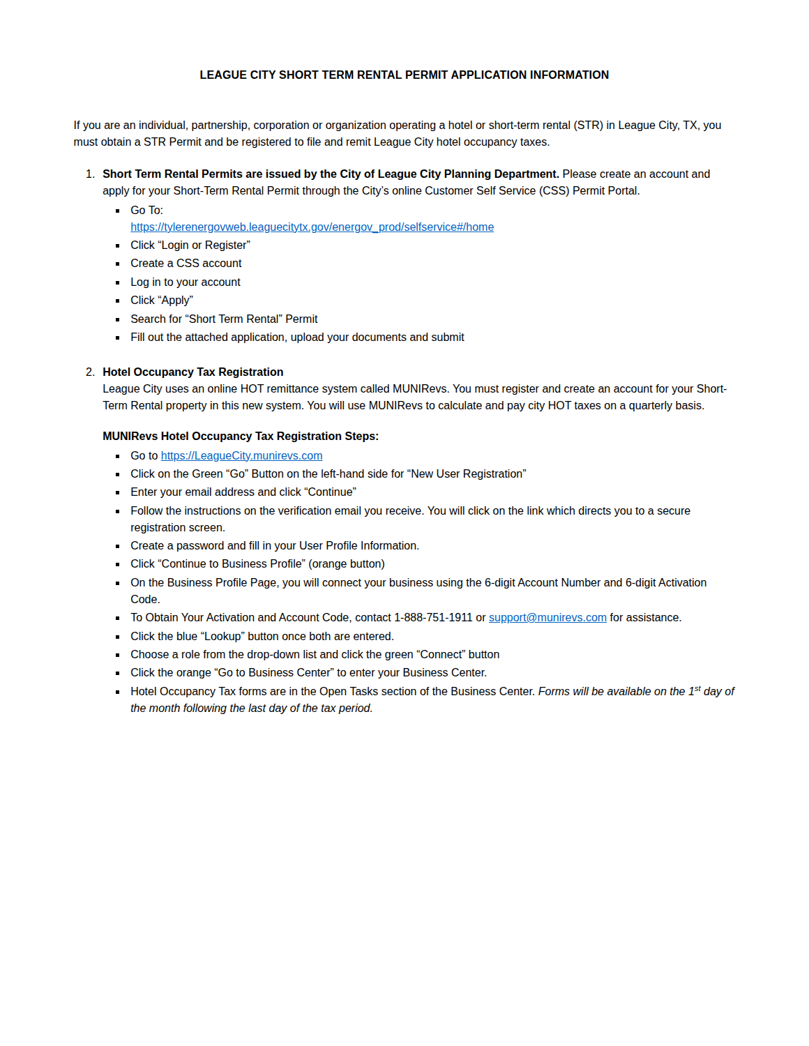LEAGUE CITY SHORT TERM RENTAL PERMIT APPLICATION INFORMATION
If you are an individual, partnership, corporation or organization operating a hotel or short-term rental (STR) in League City, TX, you must obtain a STR Permit and be registered to file and remit League City hotel occupancy taxes.
Short Term Rental Permits are issued by the City of League City Planning Department. Please create an account and apply for your Short-Term Rental Permit through the City’s online Customer Self Service (CSS) Permit Portal.
Go To:
https://tylerenergovweb.leaguecitytx.gov/energov_prod/selfservice#/home
Click “Login or Register”
Create a CSS account
Log in to your account
Click “Apply”
Search for “Short Term Rental” Permit
Fill out the attached application, upload your documents and submit
Hotel Occupancy Tax Registration
League City uses an online HOT remittance system called MUNIRevs. You must register and create an account for your Short-Term Rental property in this new system. You will use MUNIRevs to calculate and pay city HOT taxes on a quarterly basis.
MUNIRevs Hotel Occupancy Tax Registration Steps:
Go to https://LeagueCity.munirevs.com
Click on the Green “Go” Button on the left-hand side for “New User Registration”
Enter your email address and click “Continue”
Follow the instructions on the verification email you receive. You will click on the link which directs you to a secure registration screen.
Create a password and fill in your User Profile Information.
Click “Continue to Business Profile” (orange button)
On the Business Profile Page, you will connect your business using the 6-digit Account Number and 6-digit Activation Code.
To Obtain Your Activation and Account Code, contact 1-888-751-1911 or support@munirevs.com for assistance.
Click the blue “Lookup” button once both are entered.
Choose a role from the drop-down list and click the green “Connect” button
Click the orange “Go to Business Center” to enter your Business Center.
Hotel Occupancy Tax forms are in the Open Tasks section of the Business Center. Forms will be available on the 1st day of the month following the last day of the tax period.